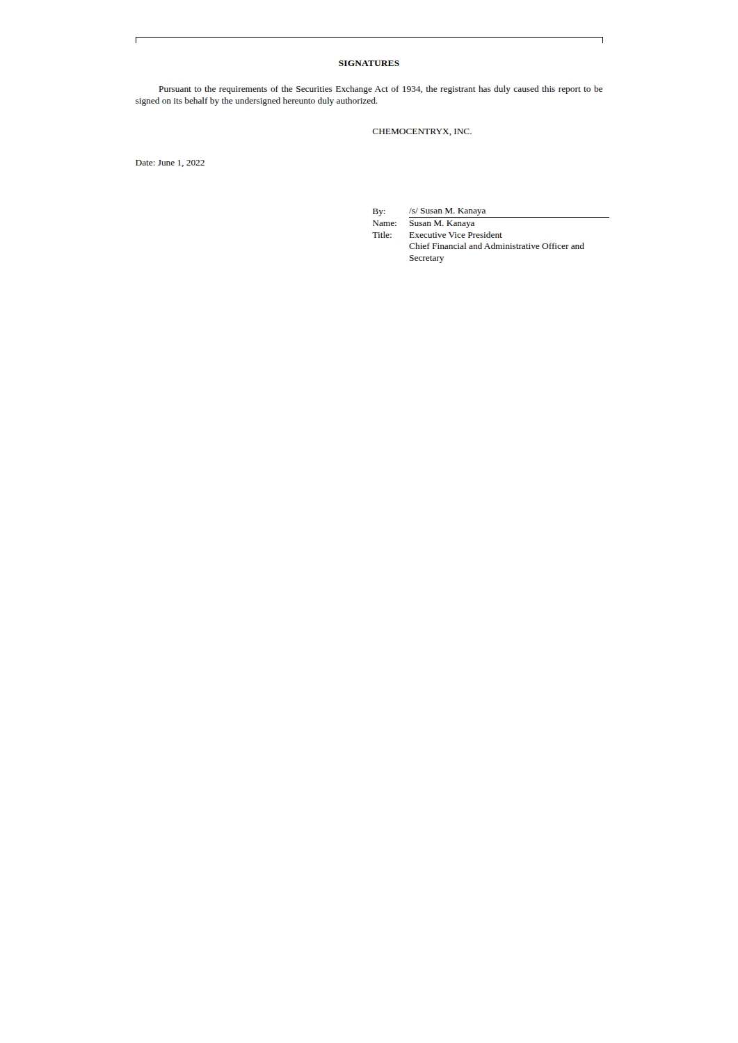SIGNATURES
Pursuant to the requirements of the Securities Exchange Act of 1934, the registrant has duly caused this report to be signed on its behalf by the undersigned hereunto duly authorized.
CHEMOCENTRYX, INC.
Date: June 1, 2022
| By: | /s/ Susan M. Kanaya |
| Name: | Susan M. Kanaya |
| Title: | Executive Vice President |
| | Chief Financial and Administrative Officer and Secretary |